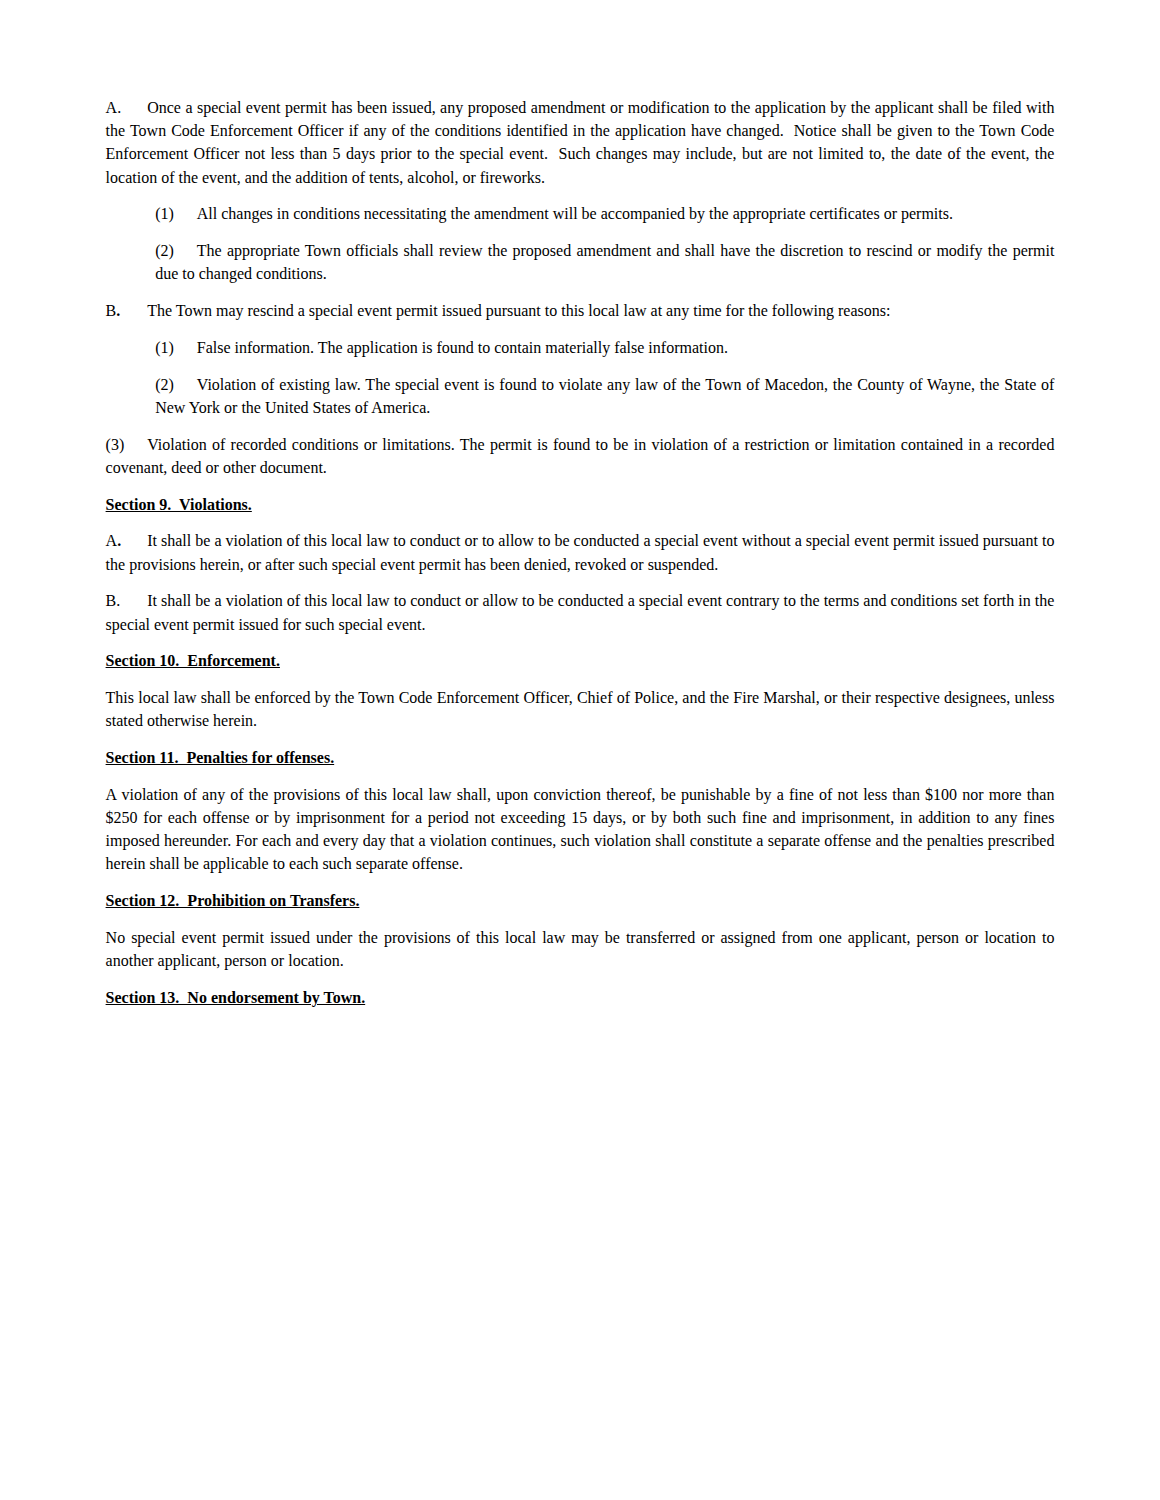A. Once a special event permit has been issued, any proposed amendment or modification to the application by the applicant shall be filed with the Town Code Enforcement Officer if any of the conditions identified in the application have changed. Notice shall be given to the Town Code Enforcement Officer not less than 5 days prior to the special event. Such changes may include, but are not limited to, the date of the event, the location of the event, and the addition of tents, alcohol, or fireworks.
(1) All changes in conditions necessitating the amendment will be accompanied by the appropriate certificates or permits.
(2) The appropriate Town officials shall review the proposed amendment and shall have the discretion to rescind or modify the permit due to changed conditions.
B. The Town may rescind a special event permit issued pursuant to this local law at any time for the following reasons:
(1) False information. The application is found to contain materially false information.
(2) Violation of existing law. The special event is found to violate any law of the Town of Macedon, the County of Wayne, the State of New York or the United States of America.
(3) Violation of recorded conditions or limitations. The permit is found to be in violation of a restriction or limitation contained in a recorded covenant, deed or other document.
Section 9. Violations.
A. It shall be a violation of this local law to conduct or to allow to be conducted a special event without a special event permit issued pursuant to the provisions herein, or after such special event permit has been denied, revoked or suspended.
B. It shall be a violation of this local law to conduct or allow to be conducted a special event contrary to the terms and conditions set forth in the special event permit issued for such special event.
Section 10. Enforcement.
This local law shall be enforced by the Town Code Enforcement Officer, Chief of Police, and the Fire Marshal, or their respective designees, unless stated otherwise herein.
Section 11. Penalties for offenses.
A violation of any of the provisions of this local law shall, upon conviction thereof, be punishable by a fine of not less than $100 nor more than $250 for each offense or by imprisonment for a period not exceeding 15 days, or by both such fine and imprisonment, in addition to any fines imposed hereunder. For each and every day that a violation continues, such violation shall constitute a separate offense and the penalties prescribed herein shall be applicable to each such separate offense.
Section 12. Prohibition on Transfers.
No special event permit issued under the provisions of this local law may be transferred or assigned from one applicant, person or location to another applicant, person or location.
Section 13. No endorsement by Town.